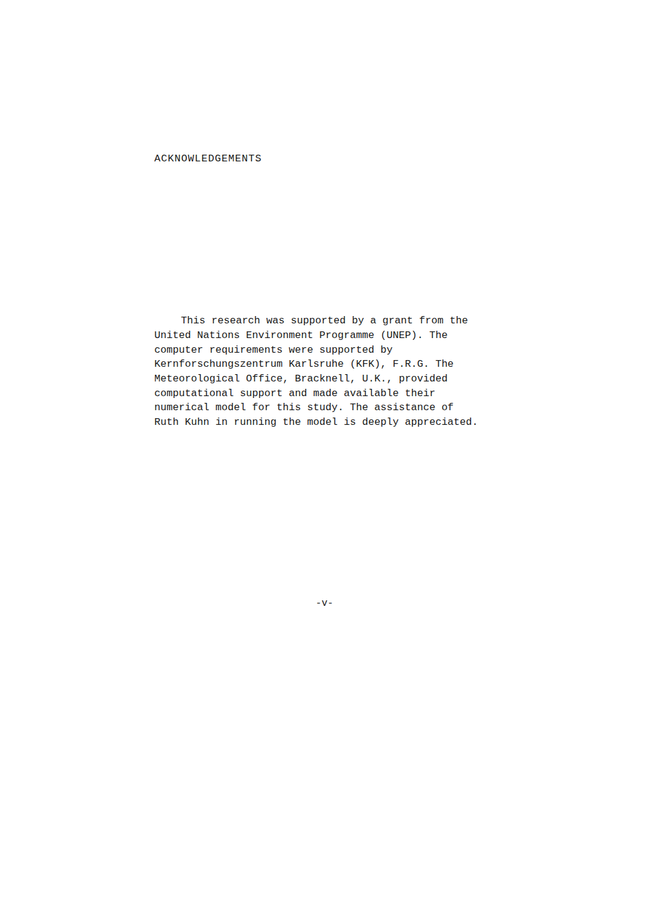Acknowledgements
This research was supported by a grant from the United Nations Environment Programme (UNEP). The computer requirements were supported by Kernforschungszentrum Karlsruhe (KFK), F.R.G. The Meteorological Office, Bracknell, U.K., provided computational support and made available their numerical model for this study. The assistance of Ruth Kuhn in running the model is deeply appreciated.
-v-